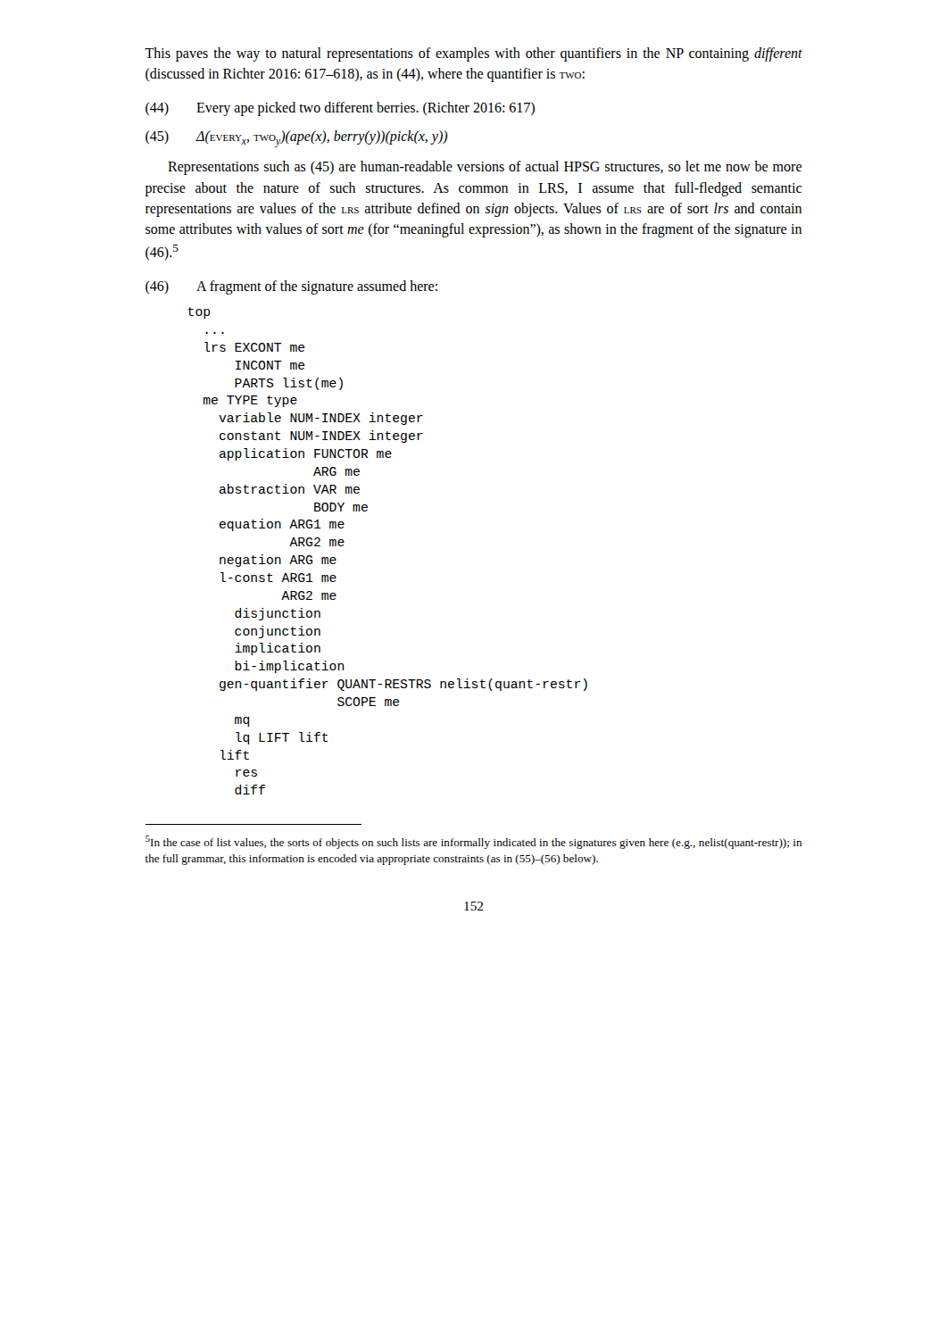This paves the way to natural representations of examples with other quantifiers in the NP containing different (discussed in Richter 2016: 617–618), as in (44), where the quantifier is two:
(44)
Every ape picked two different berries. (Richter 2016: 617)
(45)
Δ(everyx, twoy)(ape(x), berry(y))(pick(x, y))
Representations such as (45) are human-readable versions of actual HPSG structures, so let me now be more precise about the nature of such structures. As common in LRS, I assume that full-fledged semantic representations are values of the lrs attribute defined on sign objects. Values of lrs are of sort lrs and contain some attributes with values of sort me (for “meaningful expression”), as shown in the fragment of the signature in (46).5
(46)
A fragment of the signature assumed here:
top
  ...
  lrs EXCONT me
      INCONT me
      PARTS list(me)
  me TYPE type
    variable NUM-INDEX integer
    constant NUM-INDEX integer
    application FUNCTOR me
                ARG me
    abstraction VAR me
                BODY me
    equation ARG1 me
             ARG2 me
    negation ARG me
    l-const ARG1 me
            ARG2 me
      disjunction
      conjunction
      implication
      bi-implication
    gen-quantifier QUANT-RESTRS nelist(quant-restr)
                   SCOPE me
      mq
      lq LIFT lift
    lift
      res
      diff
5In the case of list values, the sorts of objects on such lists are informally indicated in the signatures given here (e.g., nelist(quant-restr)); in the full grammar, this information is encoded via appropriate constraints (as in (55)–(56) below).
152